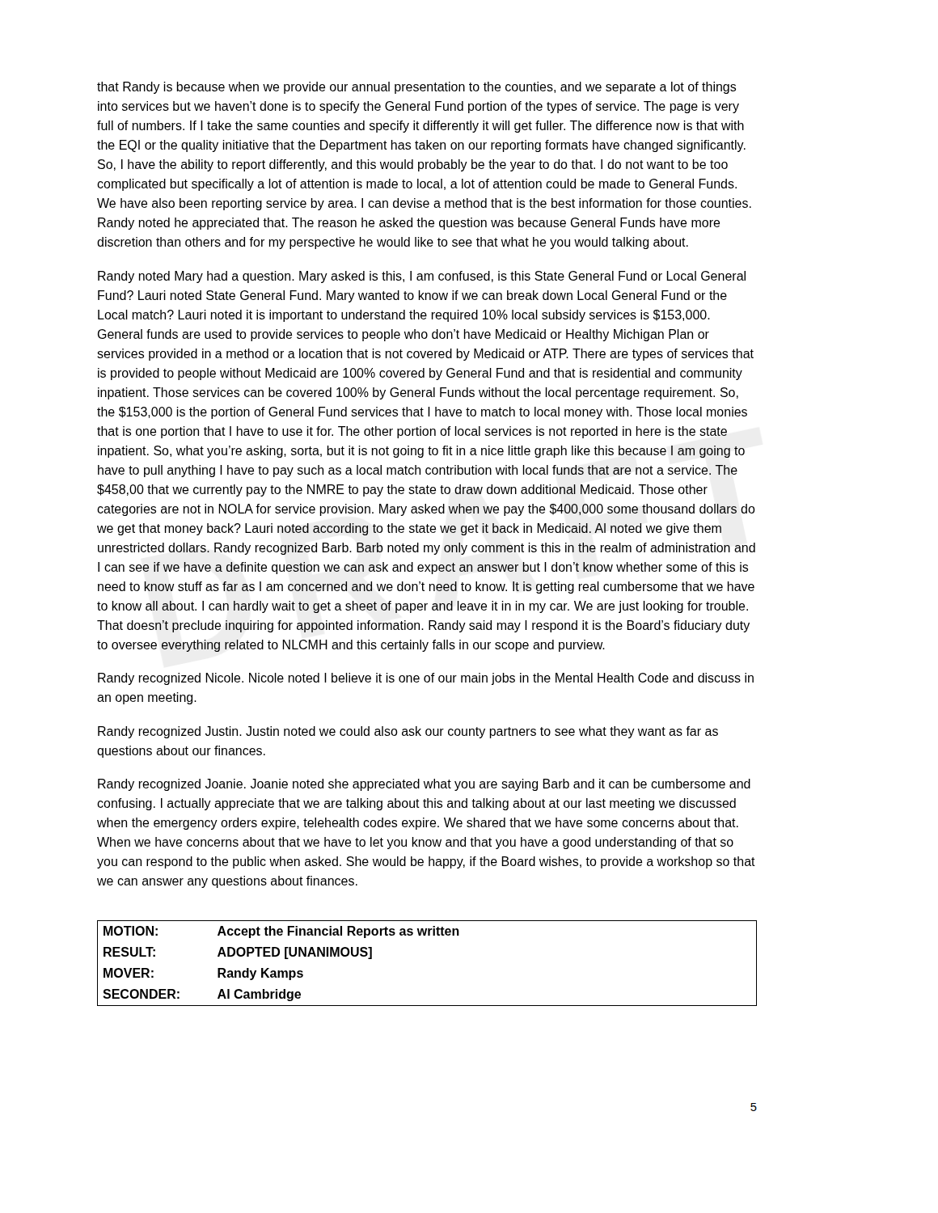DRAFT
that Randy is because when we provide our annual presentation to the counties, and we separate a lot of things into services but we haven’t done is to specify the General Fund portion of the types of service. The page is very full of numbers. If I take the same counties and specify it differently it will get fuller. The difference now is that with the EQI or the quality initiative that the Department has taken on our reporting formats have changed significantly. So, I have the ability to report differently, and this would probably be the year to do that. I do not want to be too complicated but specifically a lot of attention is made to local, a lot of attention could be made to General Funds. We have also been reporting service by area. I can devise a method that is the best information for those counties. Randy noted he appreciated that. The reason he asked the question was because General Funds have more discretion than others and for my perspective he would like to see that what he you would talking about.
Randy noted Mary had a question. Mary asked is this, I am confused, is this State General Fund or Local General Fund? Lauri noted State General Fund. Mary wanted to know if we can break down Local General Fund or the Local match? Lauri noted it is important to understand the required 10% local subsidy services is $153,000. General funds are used to provide services to people who don’t have Medicaid or Healthy Michigan Plan or services provided in a method or a location that is not covered by Medicaid or ATP. There are types of services that is provided to people without Medicaid are 100% covered by General Fund and that is residential and community inpatient. Those services can be covered 100% by General Funds without the local percentage requirement. So, the $153,000 is the portion of General Fund services that I have to match to local money with. Those local monies that is one portion that I have to use it for. The other portion of local services is not reported in here is the state inpatient. So, what you’re asking, sorta, but it is not going to fit in a nice little graph like this because I am going to have to pull anything I have to pay such as a local match contribution with local funds that are not a service. The $458,00 that we currently pay to the NMRE to pay the state to draw down additional Medicaid. Those other categories are not in NOLA for service provision. Mary asked when we pay the $400,000 some thousand dollars do we get that money back? Lauri noted according to the state we get it back in Medicaid. Al noted we give them unrestricted dollars. Randy recognized Barb. Barb noted my only comment is this in the realm of administration and I can see if we have a definite question we can ask and expect an answer but I don’t know whether some of this is need to know stuff as far as I am concerned and we don’t need to know. It is getting real cumbersome that we have to know all about. I can hardly wait to get a sheet of paper and leave it in in my car. We are just looking for trouble. That doesn’t preclude inquiring for appointed information. Randy said may I respond it is the Board’s fiduciary duty to oversee everything related to NLCMH and this certainly falls in our scope and purview.
Randy recognized Nicole. Nicole noted I believe it is one of our main jobs in the Mental Health Code and discuss in an open meeting.
Randy recognized Justin. Justin noted we could also ask our county partners to see what they want as far as questions about our finances.
Randy recognized Joanie. Joanie noted she appreciated what you are saying Barb and it can be cumbersome and confusing. I actually appreciate that we are talking about this and talking about at our last meeting we discussed when the emergency orders expire, telehealth codes expire. We shared that we have some concerns about that. When we have concerns about that we have to let you know and that you have a good understanding of that so you can respond to the public when asked. She would be happy, if the Board wishes, to provide a workshop so that we can answer any questions about finances.
| MOTION: | Accept the Financial Reports as written |
| RESULT: | ADOPTED [UNANIMOUS] |
| MOVER: | Randy Kamps |
| SECONDER: | Al Cambridge |
5